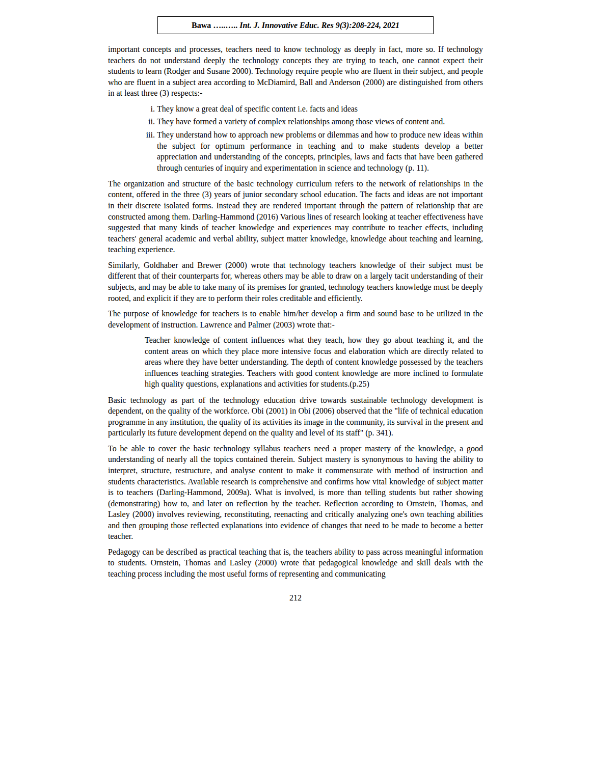Bawa …..….. Int. J. Innovative Educ. Res 9(3):208-224, 2021
important concepts and processes, teachers need to know technology as deeply in fact, more so. If technology teachers do not understand deeply the technology concepts they are trying to teach, one cannot expect their students to learn (Rodger and Susane 2000). Technology require people who are fluent in their subject, and people who are fluent in a subject area according to McDiamird, Ball and Anderson (2000) are distinguished from others in at least three (3) respects:-
They know a great deal of specific content i.e. facts and ideas
They have formed a variety of complex relationships among those views of content and.
They understand how to approach new problems or dilemmas and how to produce new ideas within the subject for optimum performance in teaching and to make students develop a better appreciation and understanding of the concepts, principles, laws and facts that have been gathered through centuries of inquiry and experimentation in science and technology (p. 11).
The organization and structure of the basic technology curriculum refers to the network of relationships in the content, offered in the three (3) years of junior secondary school education. The facts and ideas are not important in their discrete isolated forms. Instead they are rendered important through the pattern of relationship that are constructed among them. Darling-Hammond (2016) Various lines of research looking at teacher effectiveness have suggested that many kinds of teacher knowledge and experiences may contribute to teacher effects, including teachers' general academic and verbal ability, subject matter knowledge, knowledge about teaching and learning, teaching experience.
Similarly, Goldhaber and Brewer (2000) wrote that technology teachers knowledge of their subject must be different that of their counterparts for, whereas others may be able to draw on a largely tacit understanding of their subjects, and may be able to take many of its premises for granted, technology teachers knowledge must be deeply rooted, and explicit if they are to perform their roles creditable and efficiently.
The purpose of knowledge for teachers is to enable him/her develop a firm and sound base to be utilized in the development of instruction. Lawrence and Palmer (2003) wrote that:-
Teacher knowledge of content influences what they teach, how they go about teaching it, and the content areas on which they place more intensive focus and elaboration which are directly related to areas where they have better understanding. The depth of content knowledge possessed by the teachers influences teaching strategies. Teachers with good content knowledge are more inclined to formulate high quality questions, explanations and activities for students.(p.25)
Basic technology as part of the technology education drive towards sustainable technology development is dependent, on the quality of the workforce. Obi (2001) in Obi (2006) observed that the "life of technical education programme in any institution, the quality of its activities its image in the community, its survival in the present and particularly its future development depend on the quality and level of its staff" (p. 341).
To be able to cover the basic technology syllabus teachers need a proper mastery of the knowledge, a good understanding of nearly all the topics contained therein. Subject mastery is synonymous to having the ability to interpret, structure, restructure, and analyse content to make it commensurate with method of instruction and students characteristics. Available research is comprehensive and confirms how vital knowledge of subject matter is to teachers (Darling-Hammond, 2009a). What is involved, is more than telling students but rather showing (demonstrating) how to, and later on reflection by the teacher. Reflection according to Ornstein, Thomas, and Lasley (2000) involves reviewing, reconstituting, reenacting and critically analyzing one's own teaching abilities and then grouping those reflected explanations into evidence of changes that need to be made to become a better teacher.
Pedagogy can be described as practical teaching that is, the teachers ability to pass across meaningful information to students. Ornstein, Thomas and Lasley (2000) wrote that pedagogical knowledge and skill deals with the teaching process including the most useful forms of representing and communicating
212